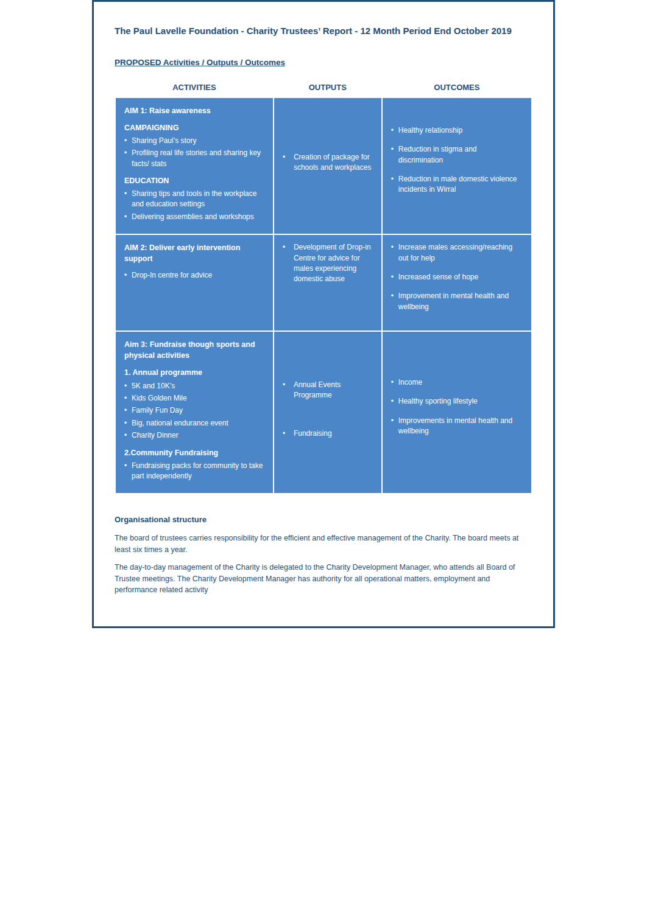The Paul Lavelle Foundation - Charity Trustees’ Report - 12 Month Period End October 2019
PROPOSED Activities / Outputs / Outcomes
| ACTIVITIES | OUTPUTS | OUTCOMES |
| --- | --- | --- |
| AIM 1: Raise awareness CAMPAIGNING Sharing Paul’s story Profiling real life stories and sharing key facts/ stats EDUCATION Sharing tips and tools in the workplace and education settings Delivering assemblies and workshops | Creation of package for schools and workplaces | Healthy relationship Reduction in stigma and discrimination Reduction in male domestic violence incidents in Wirral |
| AIM 2: Deliver early intervention support Drop-In centre for advice | Development of Drop-in Centre for advice for males experiencing domestic abuse | Increase males accessing/reaching out for help Increased sense of hope Improvement in mental health and wellbeing |
| Aim 3: Fundraise though sports and physical activities 1. Annual programme 5K and 10K’s Kids Golden Mile Family Fun Day Big, national endurance event Charity Dinner 2.Community Fundraising Fundraising packs for community to take part independently | Annual Events Programme Fundraising | Income Healthy sporting lifestyle Improvements in mental health and wellbeing |
Organisational structure
The board of trustees carries responsibility for the efficient and effective management of the Charity. The board meets at least six times a year.
The day-to-day management of the Charity is delegated to the Charity Development Manager, who attends all Board of Trustee meetings. The Charity Development Manager has authority for all operational matters, employment and performance related activity